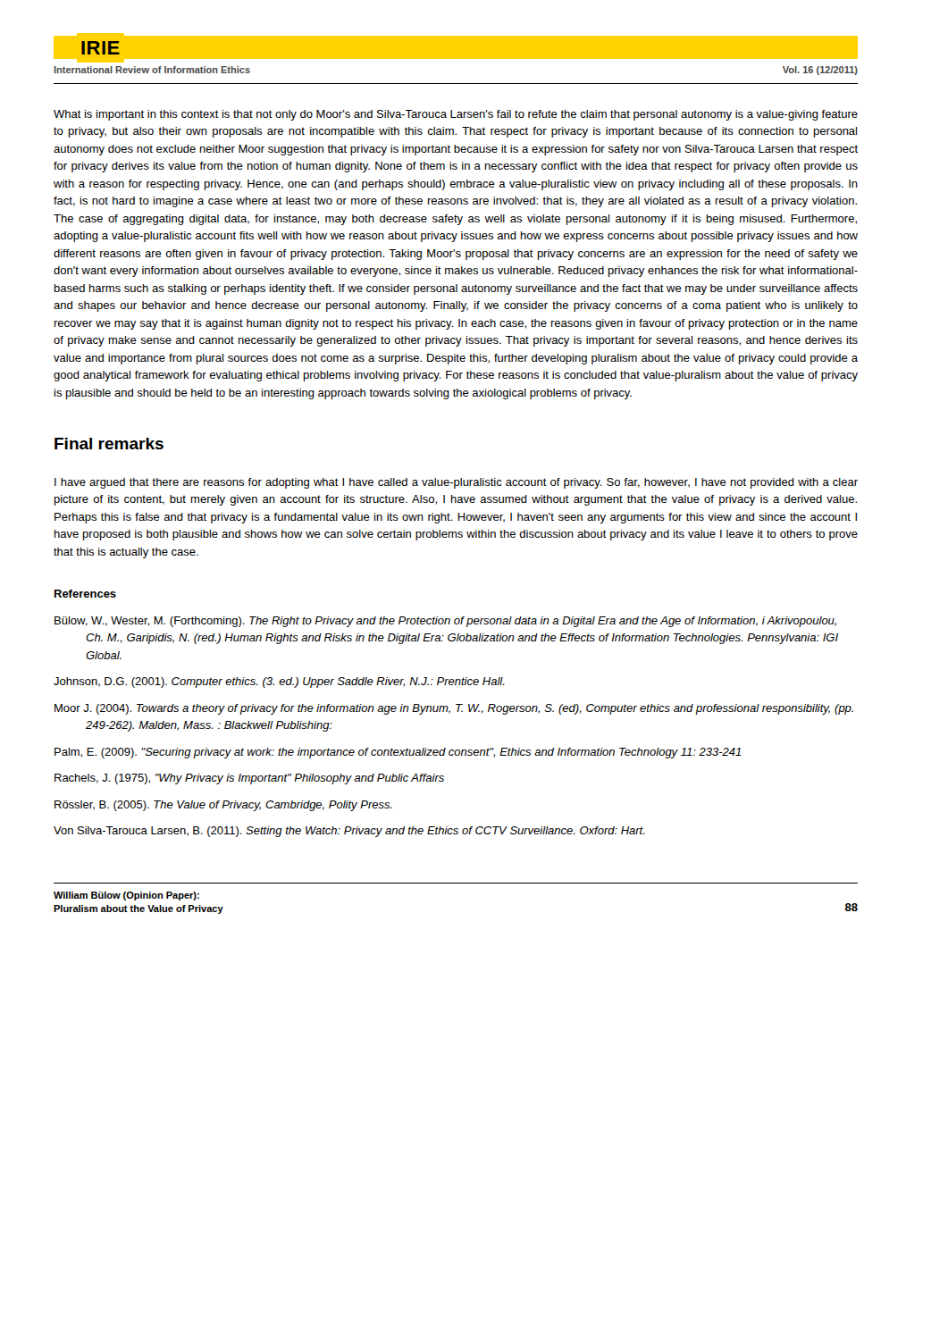IRIE
International Review of Information Ethics Vol. 16 (12/2011)
What is important in this context is that not only do Moor's and Silva-Tarouca Larsen's fail to refute the claim that personal autonomy is a value-giving feature to privacy, but also their own proposals are not incompatible with this claim. That respect for privacy is important because of its connection to personal autonomy does not exclude neither Moor suggestion that privacy is important because it is a expression for safety nor von Silva-Tarouca Larsen that respect for privacy derives its value from the notion of human dignity. None of them is in a necessary conflict with the idea that respect for privacy often provide us with a reason for respecting privacy. Hence, one can (and perhaps should) embrace a value-pluralistic view on privacy including all of these proposals. In fact, is not hard to imagine a case where at least two or more of these reasons are involved: that is, they are all violated as a result of a privacy violation. The case of aggregating digital data, for instance, may both decrease safety as well as violate personal autonomy if it is being misused. Furthermore, adopting a value-pluralistic account fits well with how we reason about privacy issues and how we express concerns about possible privacy issues and how different reasons are often given in favour of privacy protection. Taking Moor's proposal that privacy concerns are an expression for the need of safety we don't want every information about ourselves available to everyone, since it makes us vulnerable. Reduced privacy enhances the risk for what informational-based harms such as stalking or perhaps identity theft. If we consider personal autonomy surveillance and the fact that we may be under surveillance affects and shapes our behavior and hence decrease our personal autonomy. Finally, if we consider the privacy concerns of a coma patient who is unlikely to recover we may say that it is against human dignity not to respect his privacy. In each case, the reasons given in favour of privacy protection or in the name of privacy make sense and cannot necessarily be generalized to other privacy issues. That privacy is important for several reasons, and hence derives its value and importance from plural sources does not come as a surprise. Despite this, further developing pluralism about the value of privacy could provide a good analytical framework for evaluating ethical problems involving privacy. For these reasons it is concluded that value-pluralism about the value of privacy is plausible and should be held to be an interesting approach towards solving the axiological problems of privacy.
Final remarks
I have argued that there are reasons for adopting what I have called a value-pluralistic account of privacy. So far, however, I have not provided with a clear picture of its content, but merely given an account for its structure. Also, I have assumed without argument that the value of privacy is a derived value. Perhaps this is false and that privacy is a fundamental value in its own right. However, I haven't seen any arguments for this view and since the account I have proposed is both plausible and shows how we can solve certain problems within the discussion about privacy and its value I leave it to others to prove that this is actually the case.
References
Bülow, W., Wester, M. (Forthcoming). The Right to Privacy and the Protection of personal data in a Digital Era and the Age of Information, i Akrivopoulou, Ch. M., Garipidis, N. (red.) Human Rights and Risks in the Digital Era: Globalization and the Effects of Information Technologies. Pennsylvania: IGI Global.
Johnson, D.G. (2001). Computer ethics. (3. ed.) Upper Saddle River, N.J.: Prentice Hall.
Moor J. (2004). Towards a theory of privacy for the information age in Bynum, T. W., Rogerson, S. (ed), Computer ethics and professional responsibility, (pp. 249-262). Malden, Mass. : Blackwell Publishing:
Palm, E. (2009). "Securing privacy at work: the importance of contextualized consent", Ethics and Information Technology 11: 233-241
Rachels, J. (1975), "Why Privacy is Important" Philosophy and Public Affairs
Rössler, B. (2005). The Value of Privacy, Cambridge, Polity Press.
Von Silva-Tarouca Larsen, B. (2011). Setting the Watch: Privacy and the Ethics of CCTV Surveillance. Oxford: Hart.
William Bülow (Opinion Paper):
Pluralism about the Value of Privacy
88